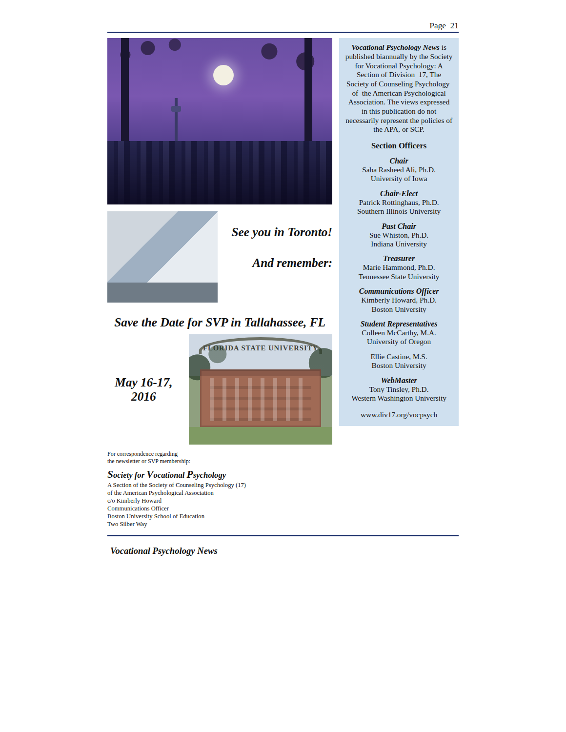Page 21
See you in Toronto!
And remember:
Save the Date for SVP in Tallahassee, FL
May 16-17,
2016
FLORIDA STATE UNIVERSITY
For correspondence regarding
the newsletter or SVP membership:
Society for Vocational Psychology
A Section of the Society of Counseling Psychology (17)
of the American Psychological Association
c/o Kimberly Howard
Communications Officer
Boston University School of Education
Two Silber Way
Vocational Psychology News is published biannually by the Society for Vocational Psychology: A Section of Division 17, The Society of Counseling Psychology of the American Psychological Association. The views expressed in this publication do not necessarily represent the policies of the APA, or SCP.
Section Officers
Chair
Saba Rasheed Ali, Ph.D.
University of Iowa
Chair-Elect
Patrick Rottinghaus, Ph.D.
Southern Illinois University
Past Chair
Sue Whiston, Ph.D.
Indiana University
Treasurer
Marie Hammond, Ph.D.
Tennessee State University
Communications Officer
Kimberly Howard, Ph.D.
Boston University
Student Representatives
Colleen McCarthy, M.A.
University of Oregon
Ellie Castine, M.S.
Boston University
WebMaster
Tony Tinsley, Ph.D.
Western Washington University
www.div17.org/vocpsych
Vocational Psychology News